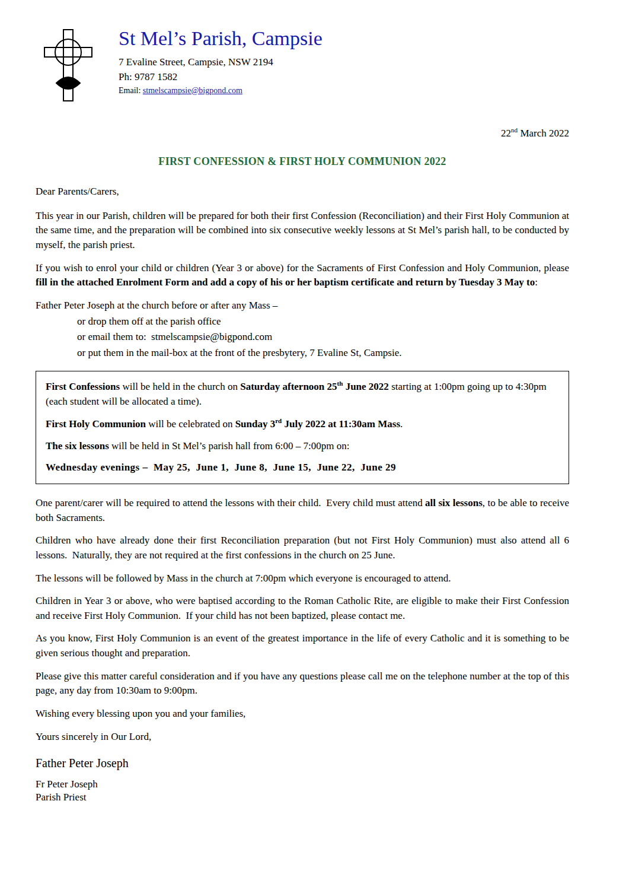St Mel’s Parish, Campsie
7 Evaline Street, Campsie, NSW 2194
Ph: 9787 1582
Email: stmelscampsie@bigpond.com
22nd March 2022
FIRST CONFESSION & FIRST HOLY COMMUNION 2022
Dear Parents/Carers,
This year in our Parish, children will be prepared for both their first Confession (Reconciliation) and their First Holy Communion at the same time, and the preparation will be combined into six consecutive weekly lessons at St Mel’s parish hall, to be conducted by myself, the parish priest.
If you wish to enrol your child or children (Year 3 or above) for the Sacraments of First Confession and Holy Communion, please fill in the attached Enrolment Form and add a copy of his or her baptism certificate and return by Tuesday 3 May to:
Father Peter Joseph at the church before or after any Mass –
or drop them off at the parish office
or email them to: stmelscampsie@bigpond.com
or put them in the mail-box at the front of the presbytery, 7 Evaline St, Campsie.
First Confessions will be held in the church on Saturday afternoon 25th June 2022 starting at 1:00pm going up to 4:30pm (each student will be allocated a time).
First Holy Communion will be celebrated on Sunday 3rd July 2022 at 11:30am Mass.
The six lessons will be held in St Mel’s parish hall from 6:00 – 7:00pm on:
Wednesday evenings – May 25, June 1, June 8, June 15, June 22, June 29
One parent/carer will be required to attend the lessons with their child. Every child must attend all six lessons, to be able to receive both Sacraments.
Children who have already done their first Reconciliation preparation (but not First Holy Communion) must also attend all 6 lessons. Naturally, they are not required at the first confessions in the church on 25 June.
The lessons will be followed by Mass in the church at 7:00pm which everyone is encouraged to attend.
Children in Year 3 or above, who were baptised according to the Roman Catholic Rite, are eligible to make their First Confession and receive First Holy Communion. If your child has not been baptized, please contact me.
As you know, First Holy Communion is an event of the greatest importance in the life of every Catholic and it is something to be given serious thought and preparation.
Please give this matter careful consideration and if you have any questions please call me on the telephone number at the top of this page, any day from 10:30am to 9:00pm.
Wishing every blessing upon you and your families,
Yours sincerely in Our Lord,
Father Peter Joseph
Fr Peter Joseph
Parish Priest